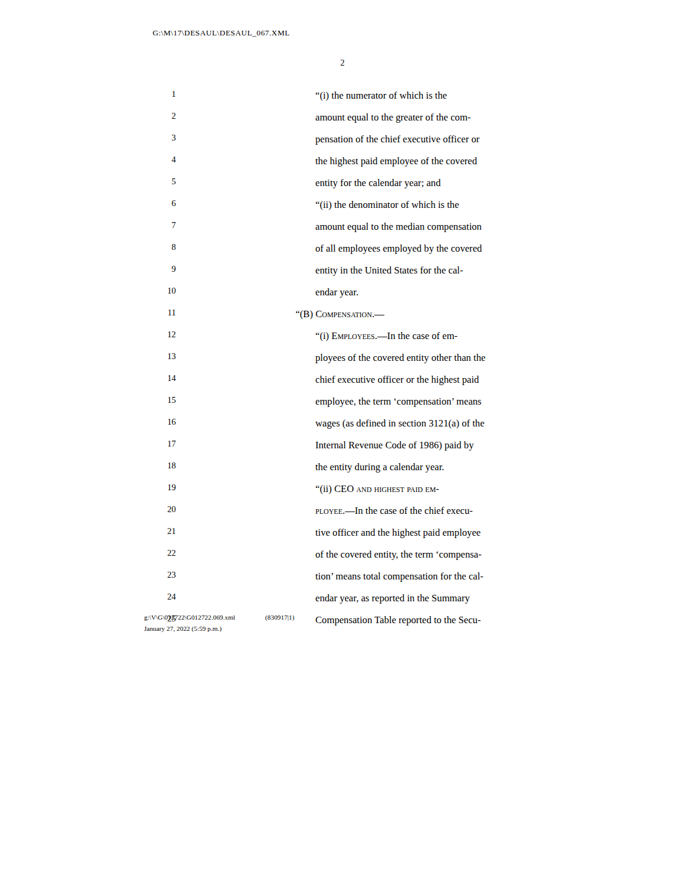G:\M\17\DESAUL\DESAUL_067.XML
2
| 1 | “(i) the numerator of which is the |
| 2 | amount equal to the greater of the com- |
| 3 | pensation of the chief executive officer or |
| 4 | the highest paid employee of the covered |
| 5 | entity for the calendar year; and |
| 6 | “(ii) the denominator of which is the |
| 7 | amount equal to the median compensation |
| 8 | of all employees employed by the covered |
| 9 | entity in the United States for the cal- |
| 10 | endar year. |
| 11 | “(B) Compensation .— |
| 12 | “(i) Employees .—In the case of em- |
| 13 | ployees of the covered entity other than the |
| 14 | chief executive officer or the highest paid |
| 15 | employee, the term ‘compensation’ means |
| 16 | wages (as defined in section 3121(a) of the |
| 17 | Internal Revenue Code of 1986) paid by |
| 18 | the entity during a calendar year. |
| 19 | “(ii) CEO and highest paid em- |
| 20 | ployee .—In the case of the chief execu- |
| 21 | tive officer and the highest paid employee |
| 22 | of the covered entity, the term ‘compensa- |
| 23 | tion’ means total compensation for the cal- |
| 24 | endar year, as reported in the Summary |
| 25 | Compensation Table reported to the Secu- |
g:\V\G\012722\G012722.069.xml (830917|1) January 27, 2022 (5:59 p.m.)